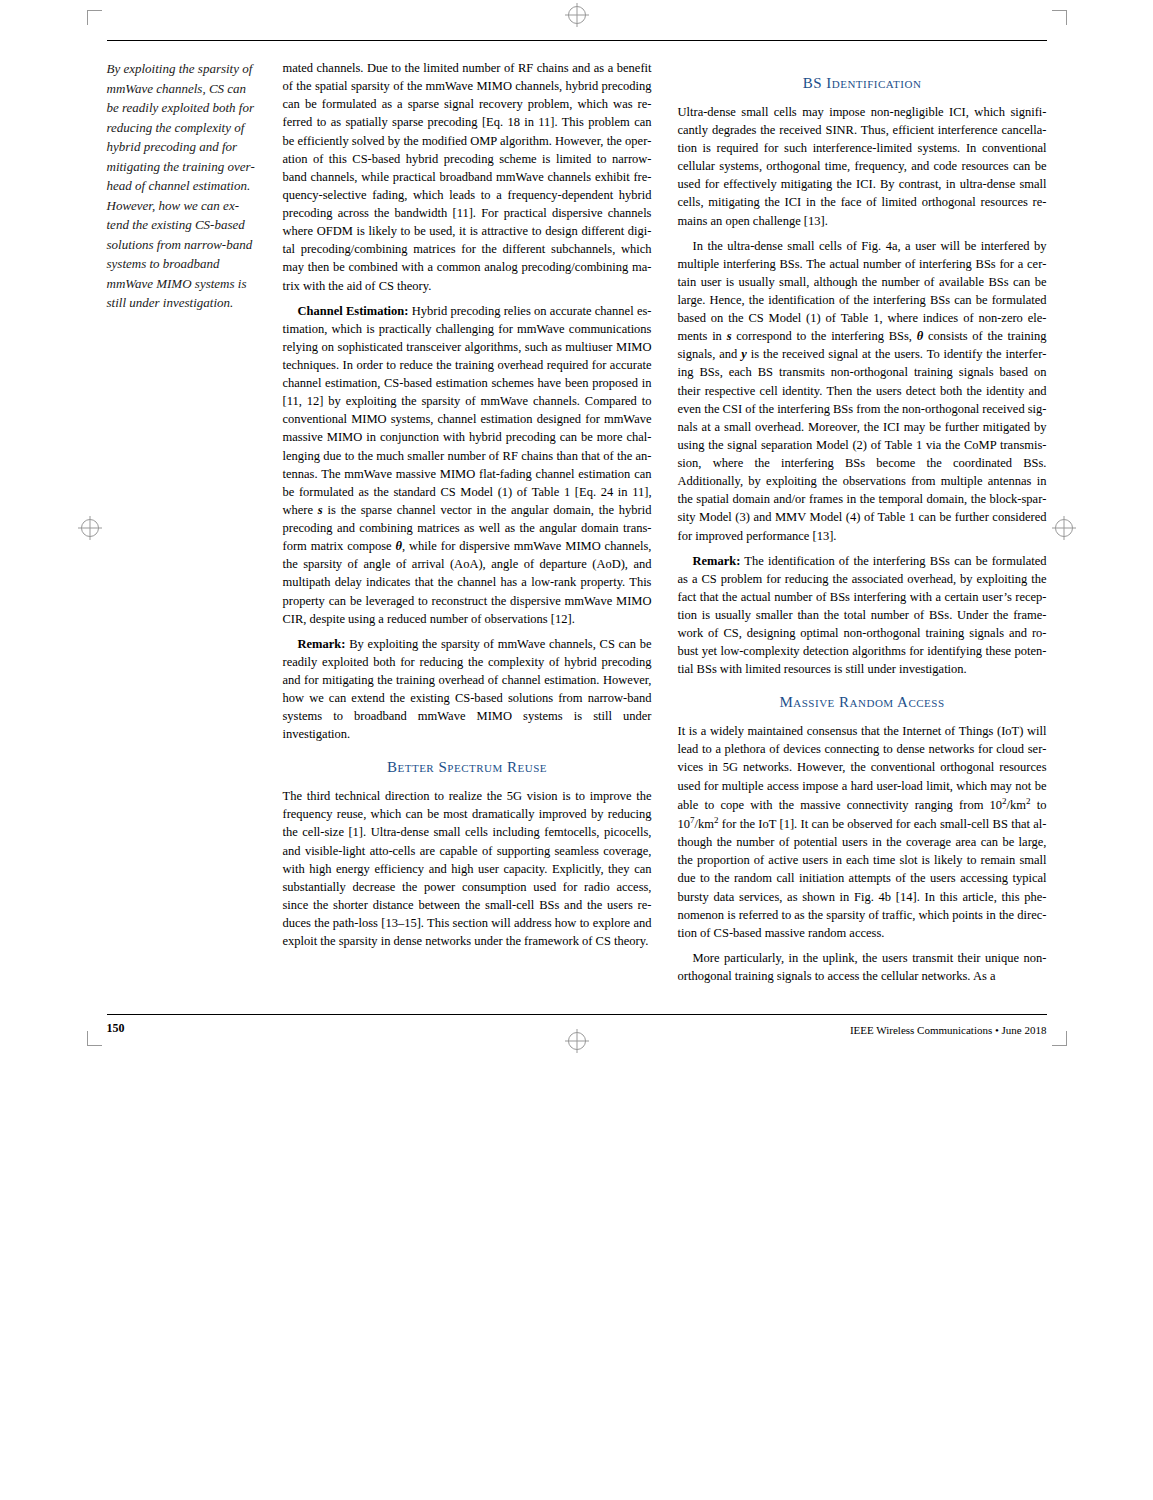By exploiting the sparsity of mmWave channels, CS can be readily exploited both for reducing the complexity of hybrid precoding and for mitigating the training overhead of channel estimation. However, how we can extend the existing CS-based solutions from narrow-band systems to broadband mmWave MIMO systems is still under investigation.
mated channels. Due to the limited number of RF chains and as a benefit of the spatial sparsity of the mmWave MIMO channels, hybrid precoding can be formulated as a sparse signal recovery problem, which was referred to as spatially sparse precoding [Eq. 18 in 11]. This problem can be efficiently solved by the modified OMP algorithm. However, the operation of this CS-based hybrid precoding scheme is limited to narrow-band channels, while practical broadband mmWave channels exhibit frequency-selective fading, which leads to a frequency-dependent hybrid precoding across the bandwidth [11]. For practical dispersive channels where OFDM is likely to be used, it is attractive to design different digital precoding/combining matrices for the different subchannels, which may then be combined with a common analog precoding/combining matrix with the aid of CS theory.
Channel Estimation: Hybrid precoding relies on accurate channel estimation, which is practically challenging for mmWave communications relying on sophisticated transceiver algorithms, such as multiuser MIMO techniques. In order to reduce the training overhead required for accurate channel estimation, CS-based estimation schemes have been proposed in [11, 12] by exploiting the sparsity of mmWave channels. Compared to conventional MIMO systems, channel estimation designed for mmWave massive MIMO in conjunction with hybrid precoding can be more challenging due to the much smaller number of RF chains than that of the antennas. The mmWave massive MIMO flat-fading channel estimation can be formulated as the standard CS Model (1) of Table 1 [Eq. 24 in 11], where s is the sparse channel vector in the angular domain, the hybrid precoding and combining matrices as well as the angular domain transform matrix compose θ, while for dispersive mmWave MIMO channels, the sparsity of angle of arrival (AoA), angle of departure (AoD), and multipath delay indicates that the channel has a low-rank property. This property can be leveraged to reconstruct the dispersive mmWave MIMO CIR, despite using a reduced number of observations [12].
Remark: By exploiting the sparsity of mmWave channels, CS can be readily exploited both for reducing the complexity of hybrid precoding and for mitigating the training overhead of channel estimation. However, how we can extend the existing CS-based solutions from narrow-band systems to broadband mmWave MIMO systems is still under investigation.
Better Spectrum Reuse
The third technical direction to realize the 5G vision is to improve the frequency reuse, which can be most dramatically improved by reducing the cell-size [1]. Ultra-dense small cells including femtocells, picocells, and visible-light atto-cells are capable of supporting seamless coverage, with high energy efficiency and high user capacity. Explicitly, they can substantially decrease the power consumption used for radio access, since the shorter distance between the small-cell BSs and the users reduces the path-loss [13–15]. This section will address how to explore and exploit the sparsity in dense networks under the framework of CS theory.
BS Identification
Ultra-dense small cells may impose non-negligible ICI, which significantly degrades the received SINR. Thus, efficient interference cancellation is required for such interference-limited systems. In conventional cellular systems, orthogonal time, frequency, and code resources can be used for effectively mitigating the ICI. By contrast, in ultra-dense small cells, mitigating the ICI in the face of limited orthogonal resources remains an open challenge [13].
In the ultra-dense small cells of Fig. 4a, a user will be interfered by multiple interfering BSs. The actual number of interfering BSs for a certain user is usually small, although the number of available BSs can be large. Hence, the identification of the interfering BSs can be formulated based on the CS Model (1) of Table 1, where indices of non-zero elements in s correspond to the interfering BSs, θ consists of the training signals, and y is the received signal at the users. To identify the interfering BSs, each BS transmits non-orthogonal training signals based on their respective cell identity. Then the users detect both the identity and even the CSI of the interfering BSs from the non-orthogonal received signals at a small overhead. Moreover, the ICI may be further mitigated by using the signal separation Model (2) of Table 1 via the CoMP transmission, where the interfering BSs become the coordinated BSs. Additionally, by exploiting the observations from multiple antennas in the spatial domain and/or frames in the temporal domain, the block-sparsity Model (3) and MMV Model (4) of Table 1 can be further considered for improved performance [13].
Remark: The identification of the interfering BSs can be formulated as a CS problem for reducing the associated overhead, by exploiting the fact that the actual number of BSs interfering with a certain user’s reception is usually smaller than the total number of BSs. Under the framework of CS, designing optimal non-orthogonal training signals and robust yet low-complexity detection algorithms for identifying these potential BSs with limited resources is still under investigation.
Massive Random Access
It is a widely maintained consensus that the Internet of Things (IoT) will lead to a plethora of devices connecting to dense networks for cloud services in 5G networks. However, the conventional orthogonal resources used for multiple access impose a hard user-load limit, which may not be able to cope with the massive connectivity ranging from 102/km2 to 107/km2 for the IoT [1]. It can be observed for each small-cell BS that although the number of potential users in the coverage area can be large, the proportion of active users in each time slot is likely to remain small due to the random call initiation attempts of the users accessing typical bursty data services, as shown in Fig. 4b [14]. In this article, this phenomenon is referred to as the sparsity of traffic, which points in the direction of CS-based massive random access.
More particularly, in the uplink, the users transmit their unique non-orthogonal training signals to access the cellular networks. As a
150
IEEE Wireless Communications • June 2018